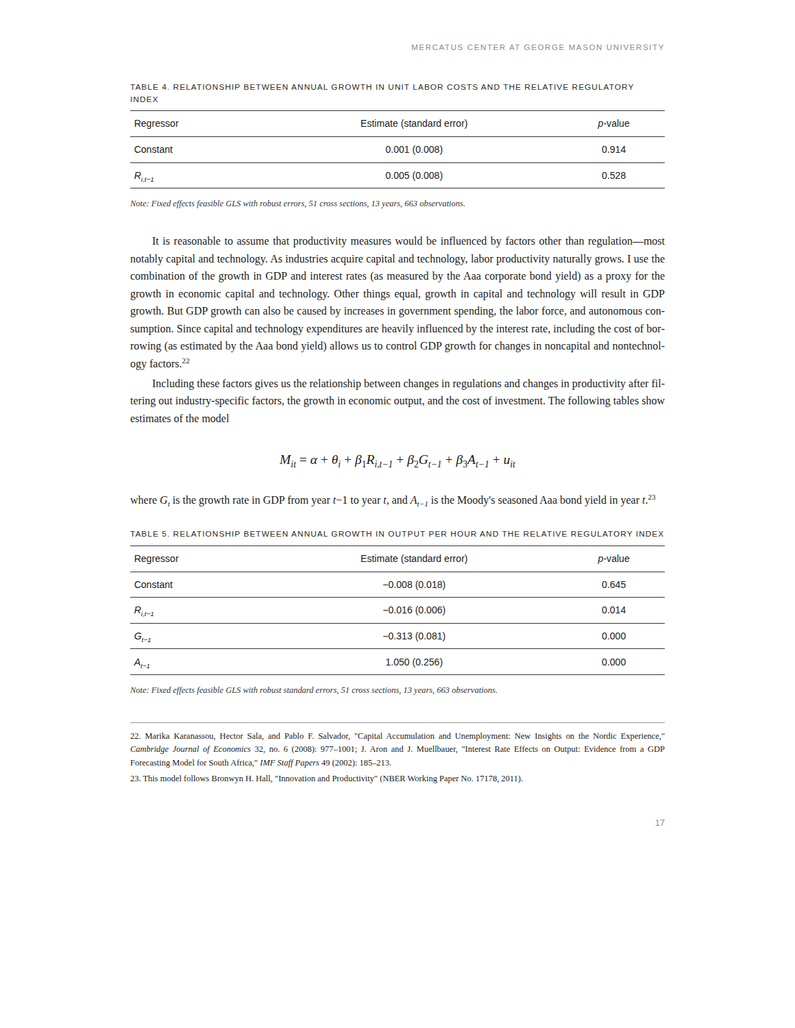Mercatus Center at George Mason University
Table 4. Relationship Between Annual Growth in Unit Labor Costs and the Relative Regulatory Index
| Regressor | Estimate (standard error) | p -value |
| --- | --- | --- |
| Constant | 0.001 (0.008) | 0.914 |
| R i,t−1 | 0.005 (0.008) | 0.528 |
Note: Fixed effects feasible GLS with robust errors, 51 cross sections, 13 years, 663 observations.
It is reasonable to assume that productivity measures would be influenced by factors other than regulation—most notably capital and technology. As industries acquire capital and technology, labor productivity naturally grows. I use the combination of the growth in GDP and interest rates (as measured by the Aaa corporate bond yield) as a proxy for the growth in economic capital and technology. Other things equal, growth in capital and technology will result in GDP growth. But GDP growth can also be caused by increases in government spending, the labor force, and autonomous consumption. Since capital and technology expenditures are heavily influenced by the interest rate, including the cost of borrowing (as estimated by the Aaa bond yield) allows us to control GDP growth for changes in noncapital and nontechnology factors.22
Including these factors gives us the relationship between changes in regulations and changes in productivity after filtering out industry-specific factors, the growth in economic output, and the cost of investment. The following tables show estimates of the model
Mit = α + θi + β1Ri,t−1 + β2Gt−1 + β3At−1 + uit
where Gt is the growth rate in GDP from year t−1 to year t, and At−1 is the Moody's seasoned Aaa bond yield in year t.23
Table 5. Relationship Between Annual Growth in Output per Hour and the Relative Regulatory Index
| Regressor | Estimate (standard error) | p -value |
| --- | --- | --- |
| Constant | −0.008 (0.018) | 0.645 |
| R i,t−1 | −0.016 (0.006) | 0.014 |
| G t−1 | −0.313 (0.081) | 0.000 |
| A t−1 | 1.050 (0.256) | 0.000 |
Note: Fixed effects feasible GLS with robust standard errors, 51 cross sections, 13 years, 663 observations.
22. Marika Karanassou, Hector Sala, and Pablo F. Salvador, "Capital Accumulation and Unemployment: New Insights on the Nordic Experience," Cambridge Journal of Economics 32, no. 6 (2008): 977–1001; J. Aron and J. Muellbauer, "Interest Rate Effects on Output: Evidence from a GDP Forecasting Model for South Africa," IMF Staff Papers 49 (2002): 185–213.
23. This model follows Bronwyn H. Hall, "Innovation and Productivity" (NBER Working Paper No. 17178, 2011).
17